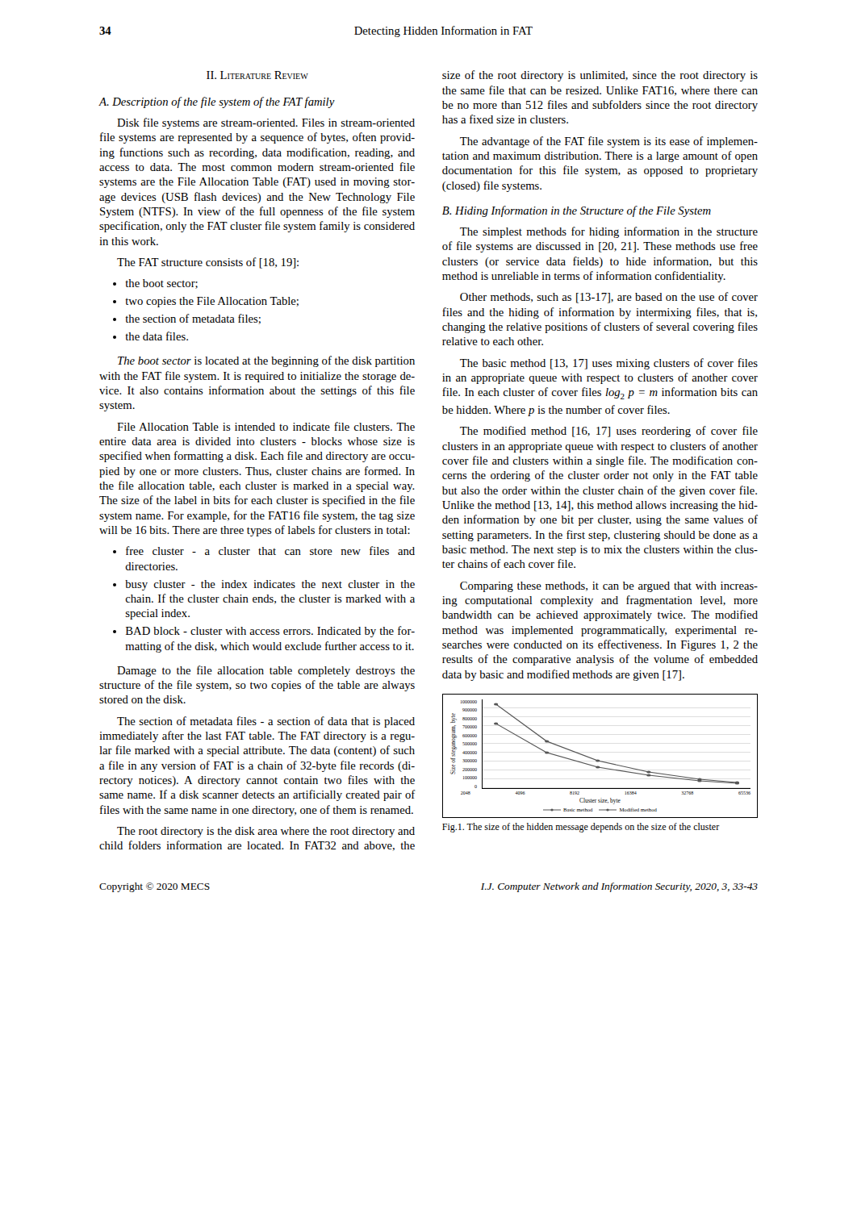34 Detecting Hidden Information in FAT
II. Literature Review
A. Description of the file system of the FAT family
Disk file systems are stream-oriented. Files in stream-oriented file systems are represented by a sequence of bytes, often providing functions such as recording, data modification, reading, and access to data. The most common modern stream-oriented file systems are the File Allocation Table (FAT) used in moving storage devices (USB flash devices) and the New Technology File System (NTFS). In view of the full openness of the file system specification, only the FAT cluster file system family is considered in this work.
The FAT structure consists of [18, 19]:
the boot sector;
two copies the File Allocation Table;
the section of metadata files;
the data files.
The boot sector is located at the beginning of the disk partition with the FAT file system. It is required to initialize the storage device. It also contains information about the settings of this file system.
File Allocation Table is intended to indicate file clusters. The entire data area is divided into clusters - blocks whose size is specified when formatting a disk. Each file and directory are occupied by one or more clusters. Thus, cluster chains are formed. In the file allocation table, each cluster is marked in a special way. The size of the label in bits for each cluster is specified in the file system name. For example, for the FAT16 file system, the tag size will be 16 bits. There are three types of labels for clusters in total:
free cluster - a cluster that can store new files and directories.
busy cluster - the index indicates the next cluster in the chain. If the cluster chain ends, the cluster is marked with a special index.
BAD block - cluster with access errors. Indicated by the formatting of the disk, which would exclude further access to it.
Damage to the file allocation table completely destroys the structure of the file system, so two copies of the table are always stored on the disk.
The section of metadata files - a section of data that is placed immediately after the last FAT table. The FAT directory is a regular file marked with a special attribute. The data (content) of such a file in any version of FAT is a chain of 32-byte file records (directory notices). A directory cannot contain two files with the same name. If a disk scanner detects an artificially created pair of files with the same name in one directory, one of them is renamed.
The root directory is the disk area where the root directory and child folders information are located. In FAT32 and above, the size of the root directory is unlimited, since the root directory is the same file that can be resized. Unlike FAT16, where there can be no more than 512 files and subfolders since the root directory has a fixed size in clusters.
The advantage of the FAT file system is its ease of implementation and maximum distribution. There is a large amount of open documentation for this file system, as opposed to proprietary (closed) file systems.
B. Hiding Information in the Structure of the File System
The simplest methods for hiding information in the structure of file systems are discussed in [20, 21]. These methods use free clusters (or service data fields) to hide information, but this method is unreliable in terms of information confidentiality.
Other methods, such as [13-17], are based on the use of cover files and the hiding of information by intermixing files, that is, changing the relative positions of clusters of several covering files relative to each other.
The basic method [13, 17] uses mixing clusters of cover files in an appropriate queue with respect to clusters of another cover file. In each cluster of cover files log2 p = m information bits can be hidden. Where p is the number of cover files.
The modified method [16, 17] uses reordering of cover file clusters in an appropriate queue with respect to clusters of another cover file and clusters within a single file. The modification concerns the ordering of the cluster order not only in the FAT table but also the order within the cluster chain of the given cover file. Unlike the method [13, 14], this method allows increasing the hidden information by one bit per cluster, using the same values of setting parameters. In the first step, clustering should be done as a basic method. The next step is to mix the clusters within the cluster chains of each cover file.
Comparing these methods, it can be argued that with increasing computational complexity and fragmentation level, more bandwidth can be achieved approximately twice. The modified method was implemented programmatically, experimental researches were conducted on its effectiveness. In Figures 1, 2 the results of the comparative analysis of the volume of embedded data by basic and modified methods are given [17].
Size of steganogram, byte
1000000 900000 800000 700000 600000 500000 400000 300000 200000 100000 0
204840968192163843276865536
Cluster size, byte
Basic method Modified method
Fig.1. The size of the hidden message depends on the size of the cluster
Copyright © 2020 MECS I.J. Computer Network and Information Security, 2020, 3, 33-43